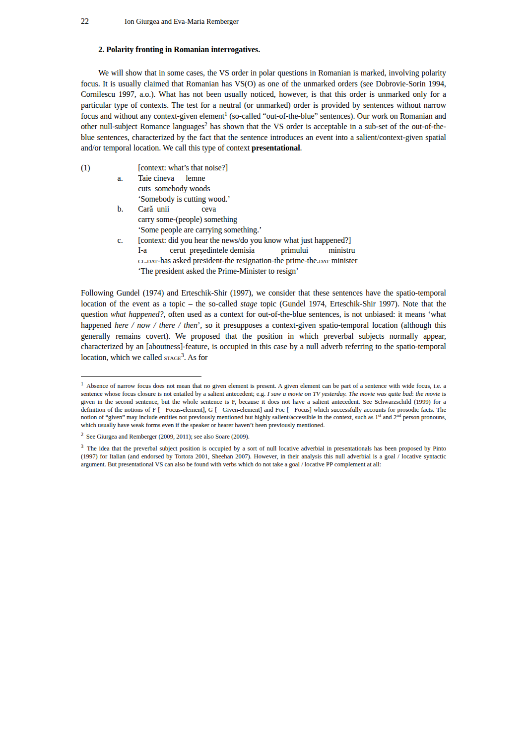22 Ion Giurgea and Eva-Maria Remberger
2. Polarity fronting in Romanian interrogatives.
We will show that in some cases, the VS order in polar questions in Romanian is marked, involving polarity focus. It is usually claimed that Romanian has VS(O) as one of the unmarked orders (see Dobrovie-Sorin 1994, Cornilescu 1997, a.o.). What has not been usually noticed, however, is that this order is unmarked only for a particular type of contexts. The test for a neutral (or unmarked) order is provided by sentences without narrow focus and without any context-given element1 (so-called “out-of-the-blue” sentences). Our work on Romanian and other null-subject Romance languages2 has shown that the VS order is acceptable in a sub-set of the out-of-the-blue sentences, characterized by the fact that the sentence introduces an event into a salient/context-given spatial and/or temporal location. We call this type of context presentational.
| (1) | | [context: what’s that noise?] |
| | a. | Taie cineva lemne cuts somebody woods ‘Somebody is cutting wood.’ |
| | b. | Cară unii ceva carry some-(people) something ‘Some people are carrying something.’ |
| | c. | [context: did you hear the news/do you know what just happened?] I-a cerut președintele demisia primului ministru cl.dat -has asked president-the resignation-the prime-the. dat minister ‘The president asked the Prime-Minister to resign’ |
Following Gundel (1974) and Erteschik-Shir (1997), we consider that these sentences have the spatio-temporal location of the event as a topic – the so-called stage topic (Gundel 1974, Erteschik-Shir 1997). Note that the question what happened?, often used as a context for out-of-the-blue sentences, is not unbiased: it means ‘what happened here / now / there / then’, so it presupposes a context-given spatio-temporal location (although this generally remains covert). We proposed that the position in which preverbal subjects normally appear, characterized by an [aboutness]-feature, is occupied in this case by a null adverb referring to the spatio-temporal location, which we called stage3. As for
1 Absence of narrow focus does not mean that no given element is present. A given element can be part of a sentence with wide focus, i.e. a sentence whose focus closure is not entailed by a salient antecedent; e.g. I saw a movie on TV yesterday. The movie was quite bad: the movie is given in the second sentence, but the whole sentence is F, because it does not have a salient antecedent. See Schwarzschild (1999) for a definition of the notions of F [= Focus-element], G [= Given-element] and Foc [= Focus] which successfully accounts for prosodic facts. The notion of “given” may include entities not previously mentioned but highly salient/accessible in the context, such as 1st and 2nd person pronouns, which usually have weak forms even if the speaker or hearer haven’t been previously mentioned.
2 See Giurgea and Remberger (2009, 2011); see also Soare (2009).
3 The idea that the preverbal subject position is occupied by a sort of null locative adverbial in presentationals has been proposed by Pinto (1997) for Italian (and endorsed by Tortora 2001, Sheehan 2007). However, in their analysis this null adverbial is a goal / locative syntactic argument. But presentational VS can also be found with verbs which do not take a goal / locative PP complement at all: